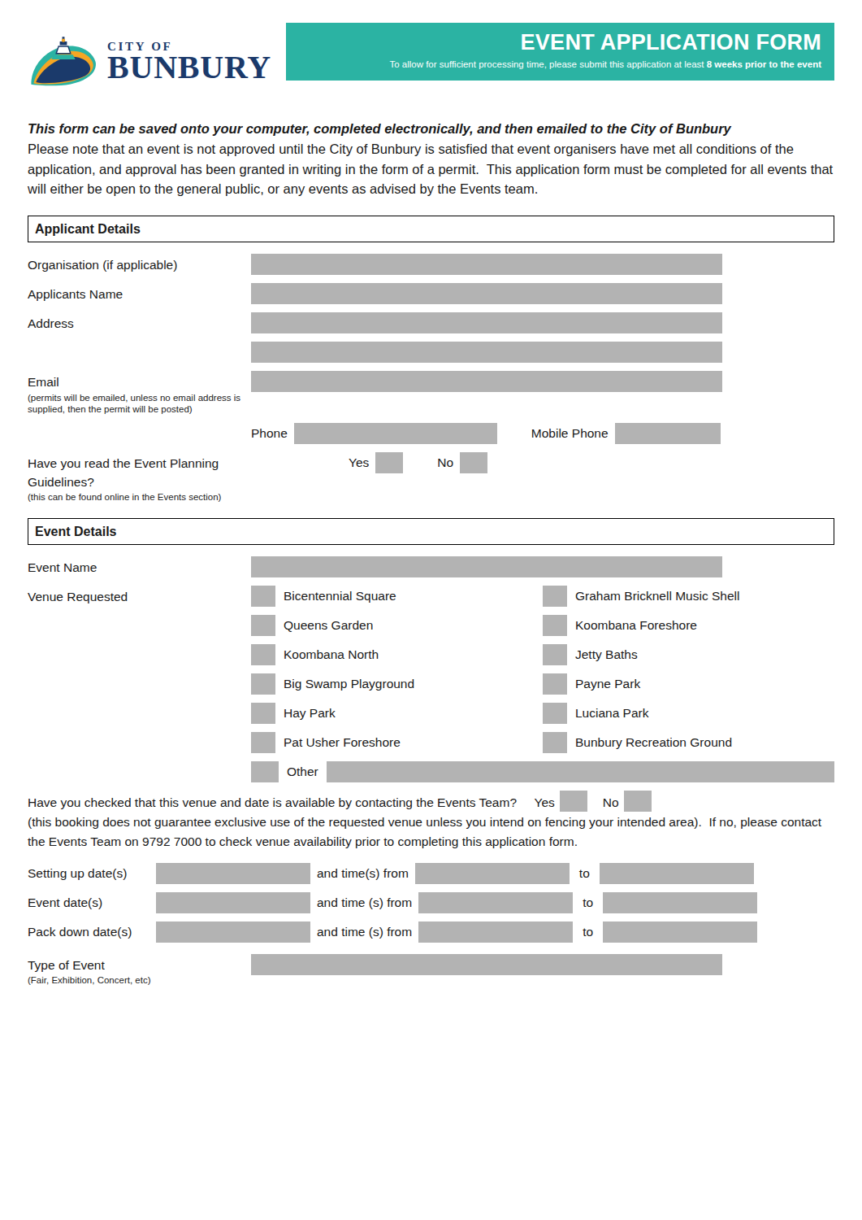CITY OF BUNBURY
EVENT APPLICATION FORM
To allow for sufficient processing time, please submit this application at least 8 weeks prior to the event
This form can be saved onto your computer, completed electronically, and then emailed to the City of Bunbury
Please note that an event is not approved until the City of Bunbury is satisfied that event organisers have met all conditions of the application, and approval has been granted in writing in the form of a permit. This application form must be completed for all events that will either be open to the general public, or any events as advised by the Events team.
Applicant Details
Organisation (if applicable)
Applicants Name
Address
Email (permits will be emailed, unless no email address is supplied, then the permit will be posted)
Phone Mobile Phone
Have you read the Event Planning Guidelines? (this can be found online in the Events section)
Yes No
Event Details
Event Name
Venue Requested
Bicentennial Square
Graham Bricknell Music Shell
Queens Garden
Koombana Foreshore
Koombana North
Jetty Baths
Big Swamp Playground
Payne Park
Hay Park
Luciana Park
Pat Usher Foreshore
Bunbury Recreation Ground
Other
Have you checked that this venue and date is available by contacting the Events Team? Yes No
(this booking does not guarantee exclusive use of the requested venue unless you intend on fencing your intended area). If no, please contact the Events Team on 9792 7000 to check venue availability prior to completing this application form.
Setting up date(s) and time(s) from to
Event date(s) and time (s) from to
Pack down date(s) and time (s) from to
Type of Event (Fair, Exhibition, Concert, etc)